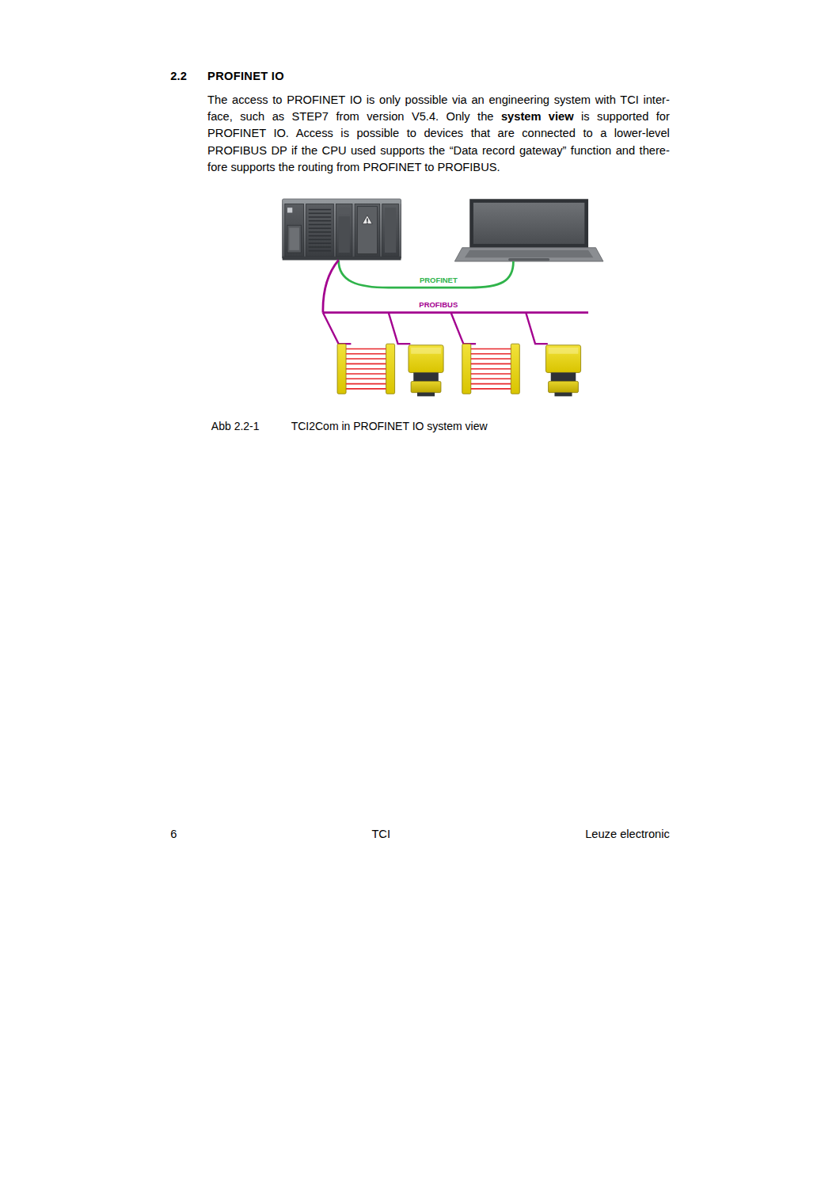2.2
PROFINET IO
The access to PROFINET IO is only possible via an engineering system with TCI interface, such as STEP7 from version V5.4. Only the system view is supported for PROFINET IO. Access is possible to devices that are connected to a lower-level PROFIBUS DP if the CPU used supports the “Data record gateway” function and therefore supports the routing from PROFINET to PROFIBUS.
PROFINET PROFIBUS
Abb 2.2-1 TCI2Com in PROFINET IO system view
6
TCI
Leuze electronic